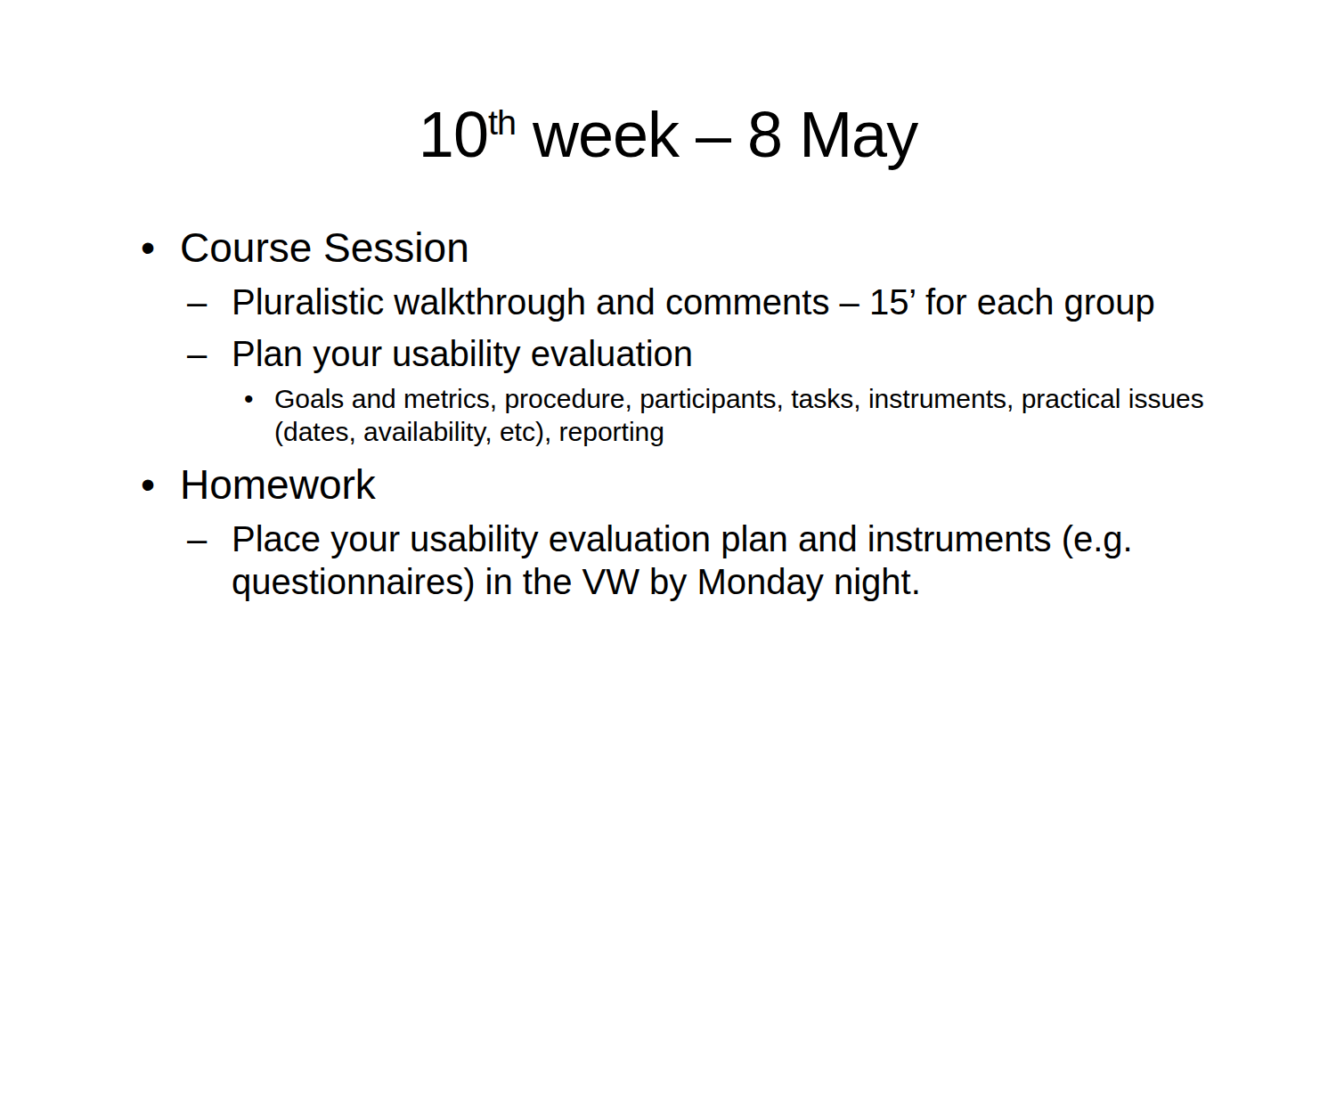10th week – 8 May
Course Session
Pluralistic walkthrough and comments – 15’ for each group
Plan your usability evaluation
Goals and metrics, procedure, participants, tasks, instruments, practical issues (dates, availability, etc), reporting
Homework
Place your usability evaluation plan and instruments (e.g. questionnaires) in the VW by Monday night.